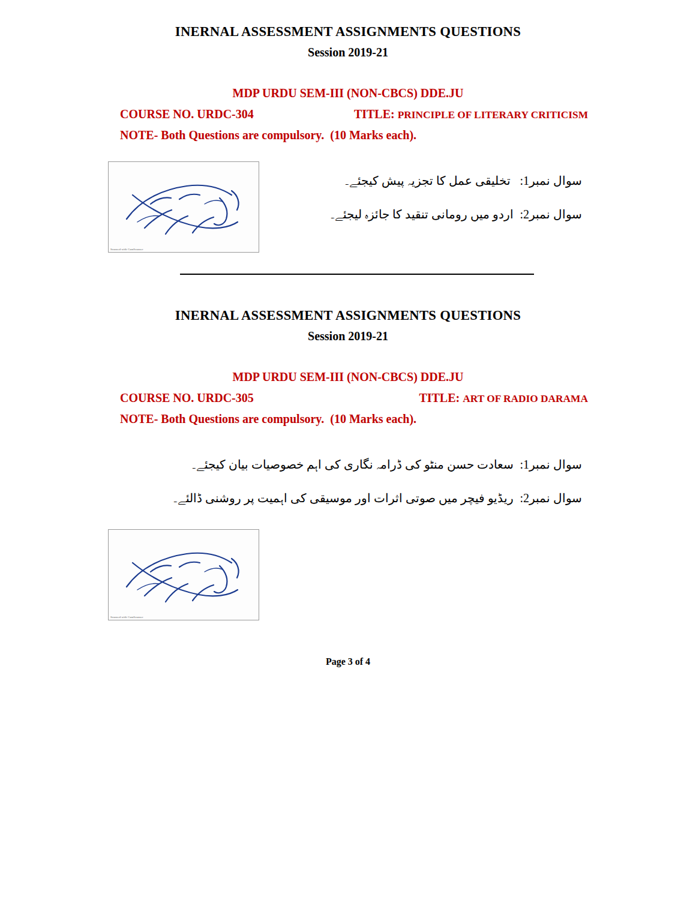INERNAL ASSESSMENT ASSIGNMENTS QUESTIONS
Session 2019-21
MDP URDU SEM-III (NON-CBCS) DDE.JU
COURSE NO. URDC-304 TITLE: PRINCIPLE OF LITERARY CRITICISM
NOTE- Both Questions are compulsory. (10 Marks each).
سوال نمبر1: تخلیقی عمل کا تجزیہ پیش کیجئے۔
سوال نمبر2: اردو میں رومانی تنقید کا جائزہ لیجئے۔
Scanned with CamScanner
INERNAL ASSESSMENT ASSIGNMENTS QUESTIONS
Session 2019-21
MDP URDU SEM-III (NON-CBCS) DDE.JU
COURSE NO. URDC-305 TITLE: ART OF RADIO DARAMA
NOTE- Both Questions are compulsory. (10 Marks each).
سوال نمبر1: سعادت حسن منٹو کی ڈرامہ نگاری کی اہم خصوصیات بیان کیجئے۔
سوال نمبر2: ریڈیو فیچر میں صوتی اثرات اور موسیقی کی اہمیت پر روشنی ڈالئے۔
Scanned with CamScanner
Page 3 of 4